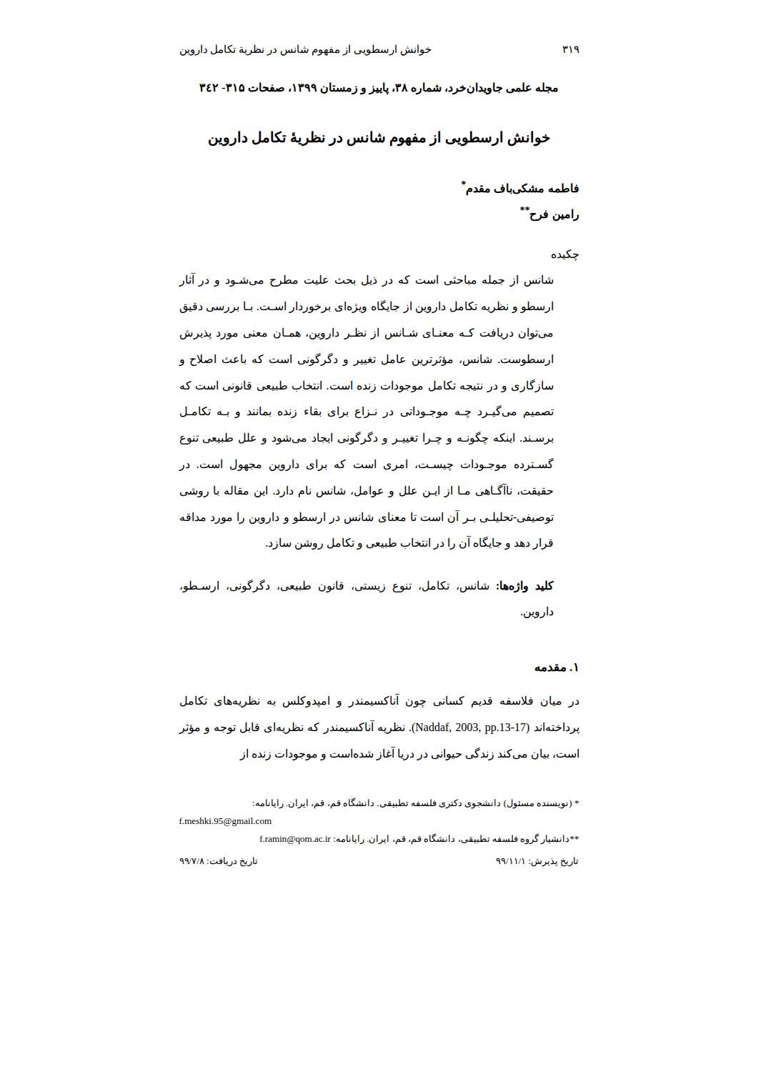۳۱۹ خوانش ارسطویی از مفهوم شانس در نظریة تکامل داروین
مجله علمی جاویدان‌خرد، شماره ۳۸، پاییز و زمستان ۱۳۹۹، صفحات ۳۱۵- ۳٤۲
خوانش ارسطویی از مفهوم شانس در نظریهٔ تکامل داروین
فاطمه مشکی‌باف مقدم*
رامین فرح**
چکیده
شانس از جمله مباحثی است که در ذیل بحث علیت مطرح می‌شـود و در آثار ارسطو و نظریه تکامل داروین از جایگاه ویژه‌ای برخوردار اسـت. بـا بررسی دقیق می‌توان دریافت کـه معنـای شـانس از نظـر داروین، همـان معنی مورد پذیرش ارسطوست. شانس، مؤثرترین عامل تغییر و دگرگونی است که باعث اصلاح و سازگاری و در نتیجه تکامل موجودات زنده است. انتخاب طبیعی قانونی است که تصمیم می‌گیـرد چـه موجـوداتی در نـزاع برای بقاء زنده بمانند و بـه تکامـل برسـند. اینکه چگونـه و چـرا تغییـر و دگرگونی ایجاد می‌شود و علل طبیعی تنوع گسـترده موجـودات چیسـت، امری است که برای داروین مجهول است. در حقیقت، ناآگـاهی مـا از ایـن علل و عوامل، شانس نام دارد. این مقاله با روشی توصیفی-تحلیلـی بـر آن است تا معنای شانس در ارسطو و داروین را مورد مداقه قرار دهد و جایگاه آن را در انتخاب طبیعی و تکامل روشن سازد.
کلید واژه‌ها: شانس، تکامل، تنوع زیستی، قانون طبیعی، دگرگونی، ارسـطو، داروین.
۱. مقدمه
در میان فلاسفه قدیم کسانی چون آناکسیمندر و امپدوکلس به نظریه‌های تکامل پرداخته‌اند (Naddaf, 2003, pp.13-17). نظریه آناکسیمندر که نظریه‌ای قابل توجه و مؤثر است، بیان می‌کند زندگی حیوانی در دریا آغاز شده‌است و موجودات زنده از
* (نویسنده مسئول) دانشجوی دکتری فلسفه تطبیقی. دانشگاه قم، قم، ایران. رایانامه:
f.meshki.95@gmail.com
**دانشیار گروه فلسفه تطبیقی، دانشگاه قم، قم، ایران. رایانامه: f.ramin@qom.ac.ir
تاریخ پذیرش: ۹۹/۱۱/۱ تاریخ دریافت: ۹۹/۷/۸